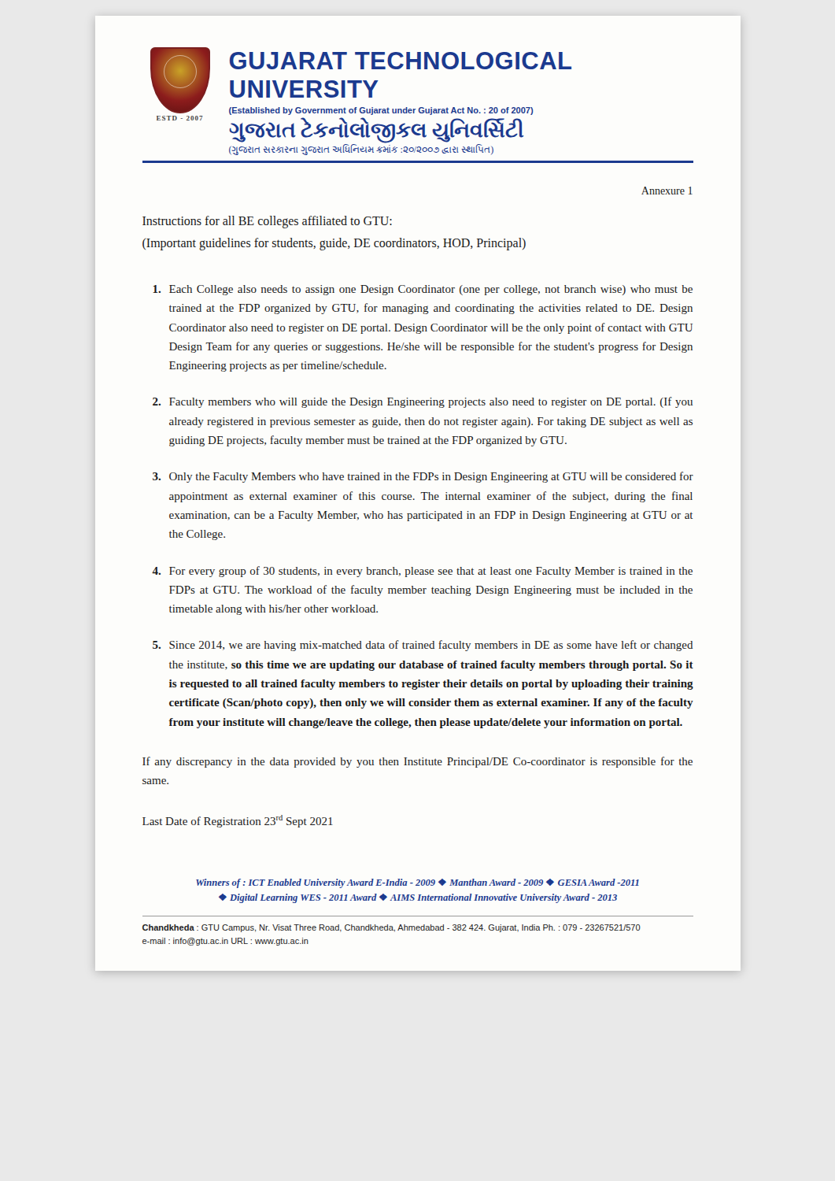ESTD - 2007
GUJARAT TECHNOLOGICAL UNIVERSITY
(Established by Government of Gujarat under Gujarat Act No. : 20 of 2007)
ગુજરાત ટેકનોલોજીકલ યુનિવર્સિટી
(ગુજરાત સરકારના ગુજરાત અધિનિયમ ક્રમાંક :૨૦/૨૦૦૭ દ્વારા સ્થાપિત)
Annexure 1
Instructions for all BE colleges affiliated to GTU:
(Important guidelines for students, guide, DE coordinators, HOD, Principal)
Each College also needs to assign one Design Coordinator (one per college, not branch wise) who must be trained at the FDP organized by GTU, for managing and coordinating the activities related to DE. Design Coordinator also need to register on DE portal. Design Coordinator will be the only point of contact with GTU Design Team for any queries or suggestions. He/she will be responsible for the student's progress for Design Engineering projects as per timeline/schedule.
Faculty members who will guide the Design Engineering projects also need to register on DE portal. (If you already registered in previous semester as guide, then do not register again). For taking DE subject as well as guiding DE projects, faculty member must be trained at the FDP organized by GTU.
Only the Faculty Members who have trained in the FDPs in Design Engineering at GTU will be considered for appointment as external examiner of this course. The internal examiner of the subject, during the final examination, can be a Faculty Member, who has participated in an FDP in Design Engineering at GTU or at the College.
For every group of 30 students, in every branch, please see that at least one Faculty Member is trained in the FDPs at GTU. The workload of the faculty member teaching Design Engineering must be included in the timetable along with his/her other workload.
Since 2014, we are having mix-matched data of trained faculty members in DE as some have left or changed the institute, so this time we are updating our database of trained faculty members through portal. So it is requested to all trained faculty members to register their details on portal by uploading their training certificate (Scan/photo copy), then only we will consider them as external examiner. If any of the faculty from your institute will change/leave the college, then please update/delete your information on portal.
If any discrepancy in the data provided by you then Institute Principal/DE Co-coordinator is responsible for the same.
Last Date of Registration 23rd Sept 2021
Winners of : ICT Enabled University Award E-India - 2009 ❖ Manthan Award - 2009 ❖ GESIA Award -2011
❖ Digital Learning WES - 2011 Award ❖ AIMS International Innovative University Award - 2013
Chandkheda : GTU Campus, Nr. Visat Three Road, Chandkheda, Ahmedabad - 382 424. Gujarat, India Ph. : 079 - 23267521/570
e-mail : info@gtu.ac.in URL : www.gtu.ac.in